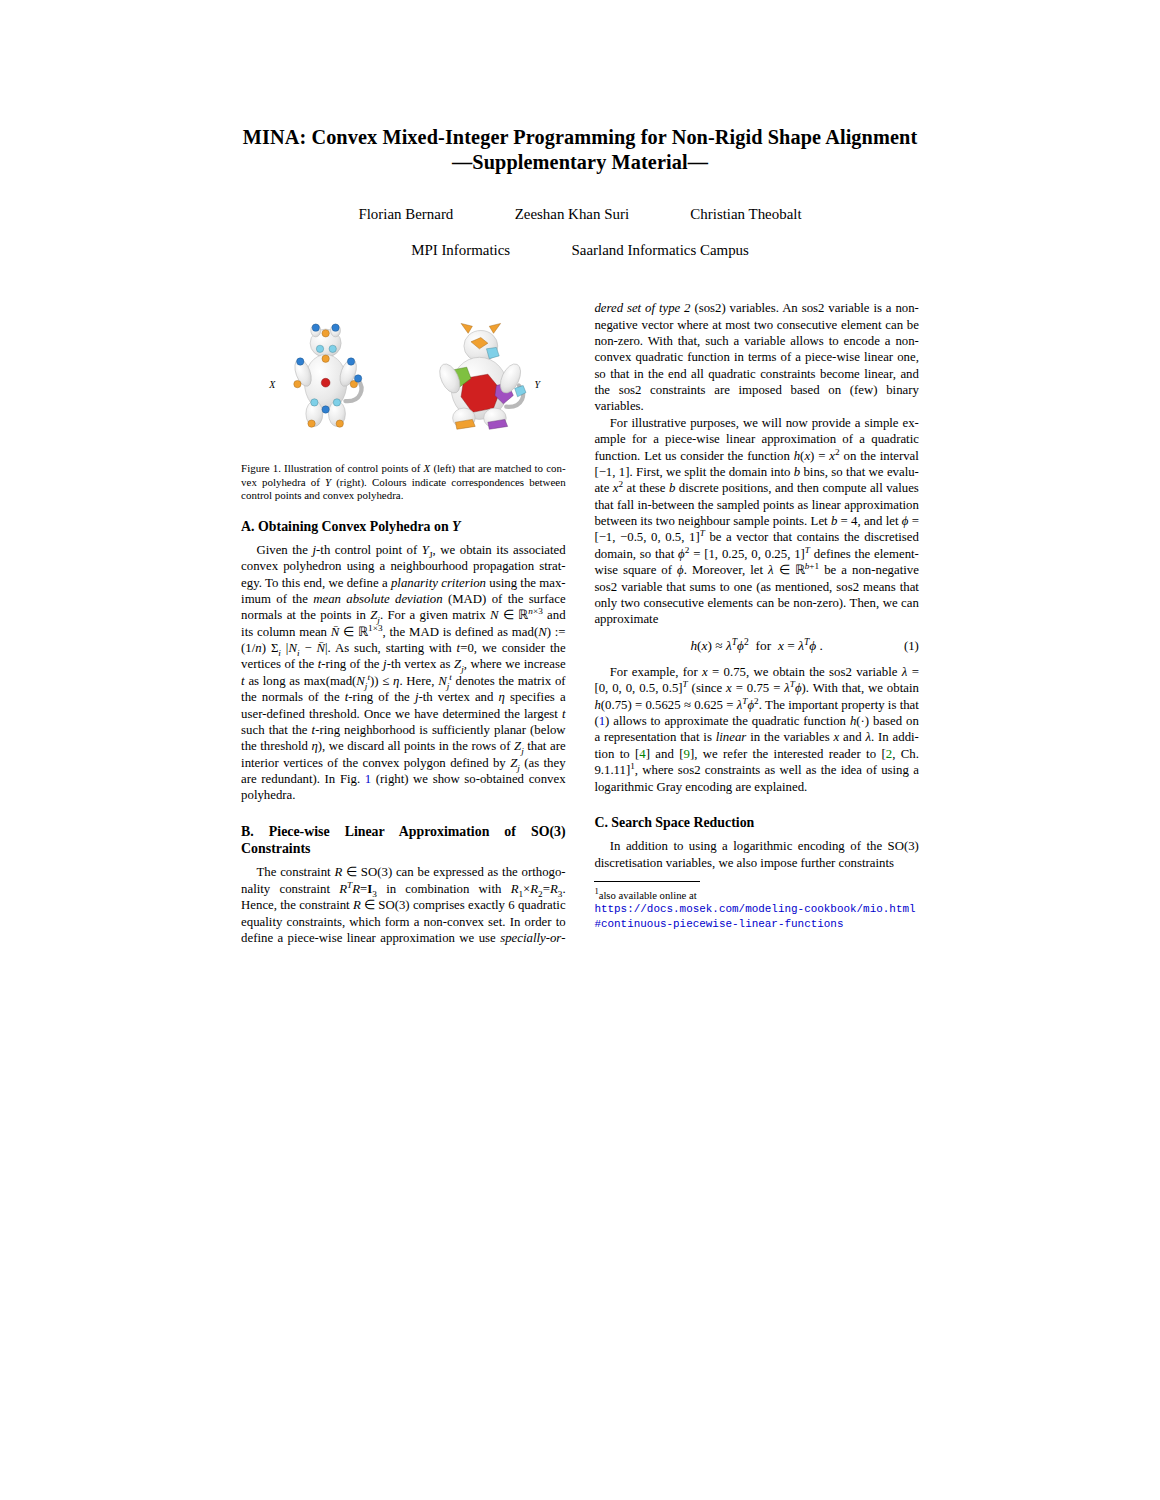MINA: Convex Mixed-Integer Programming for Non-Rigid Shape Alignment
—Supplementary Material—
Florian Bernard Zeeshan Khan Suri Christian Theobalt
MPI Informatics Saarland Informatics Campus
X Y
Figure 1. Illustration of control points of X (left) that are matched to convex polyhedra of Y (right). Colours indicate correspondences between control points and convex polyhedra.
A. Obtaining Convex Polyhedra on Y
Given the j-th control point of YJ, we obtain its associated convex polyhedron using a neighbourhood propagation strategy. To this end, we define a planarity criterion using the maximum of the mean absolute deviation (MAD) of the surface normals at the points in Zj. For a given matrix N ∈ ℝn×3 and its column mean N̄ ∈ ℝ1×3, the MAD is defined as mad(N) := (1/n) Σi |Ni − N̄|. As such, starting with t=0, we consider the vertices of the t-ring of the j-th vertex as Zj, where we increase t as long as max(mad(Njt)) ≤ η. Here, Njt denotes the matrix of the normals of the t-ring of the j-th vertex and η specifies a user-defined threshold. Once we have determined the largest t such that the t-ring neighborhood is sufficiently planar (below the threshold η), we discard all points in the rows of Zj that are interior vertices of the convex polygon defined by Zj (as they are redundant). In Fig. 1 (right) we show so-obtained convex polyhedra.
B. Piece-wise Linear Approximation of SO(3) Constraints
The constraint R ∈ SO(3) can be expressed as the orthogonality constraint RTR=I3 in combination with R1×R2=R3. Hence, the constraint R ∈ SO(3) comprises exactly 6 quadratic equality constraints, which form a non-convex set. In order to define a piece-wise linear approximation we use specially-ordered set of type 2 (sos2) variables. An sos2 variable is a non-negative vector where at most two consecutive element can be non-zero. With that, such a variable allows to encode a non-convex quadratic function in terms of a piece-wise linear one, so that in the end all quadratic constraints become linear, and the sos2 constraints are imposed based on (few) binary variables.
For illustrative purposes, we will now provide a simple example for a piece-wise linear approximation of a quadratic function. Let us consider the function h(x) = x2 on the interval [−1, 1]. First, we split the domain into b bins, so that we evaluate x2 at these b discrete positions, and then compute all values that fall in-between the sampled points as linear approximation between its two neighbour sample points. Let b = 4, and let ϕ = [−1, −0.5, 0, 0.5, 1]T be a vector that contains the discretised domain, so that ϕ2 = [1, 0.25, 0, 0.25, 1]T defines the elementwise square of ϕ. Moreover, let λ ∈ ℝb+1 be a non-negative sos2 variable that sums to one (as mentioned, sos2 means that only two consecutive elements can be non-zero). Then, we can approximate
h(x) ≈ λTϕ2for x = λTϕ . (1)
For example, for x = 0.75, we obtain the sos2 variable λ = [0, 0, 0, 0.5, 0.5]T (since x = 0.75 = λTϕ). With that, we obtain h(0.75) = 0.5625 ≈ 0.625 = λTϕ2. The important property is that (1) allows to approximate the quadratic function h(·) based on a representation that is linear in the variables x and λ. In addition to [4] and [9], we refer the interested reader to [2, Ch. 9.1.11]1, where sos2 constraints as well as the idea of using a logarithmic Gray encoding are explained.
C. Search Space Reduction
In addition to using a logarithmic encoding of the SO(3) discretisation variables, we also impose further constraints
1also available online at
https://docs.mosek.com/modeling-cookbook/mio.html#continuous-piecewise-linear-functions